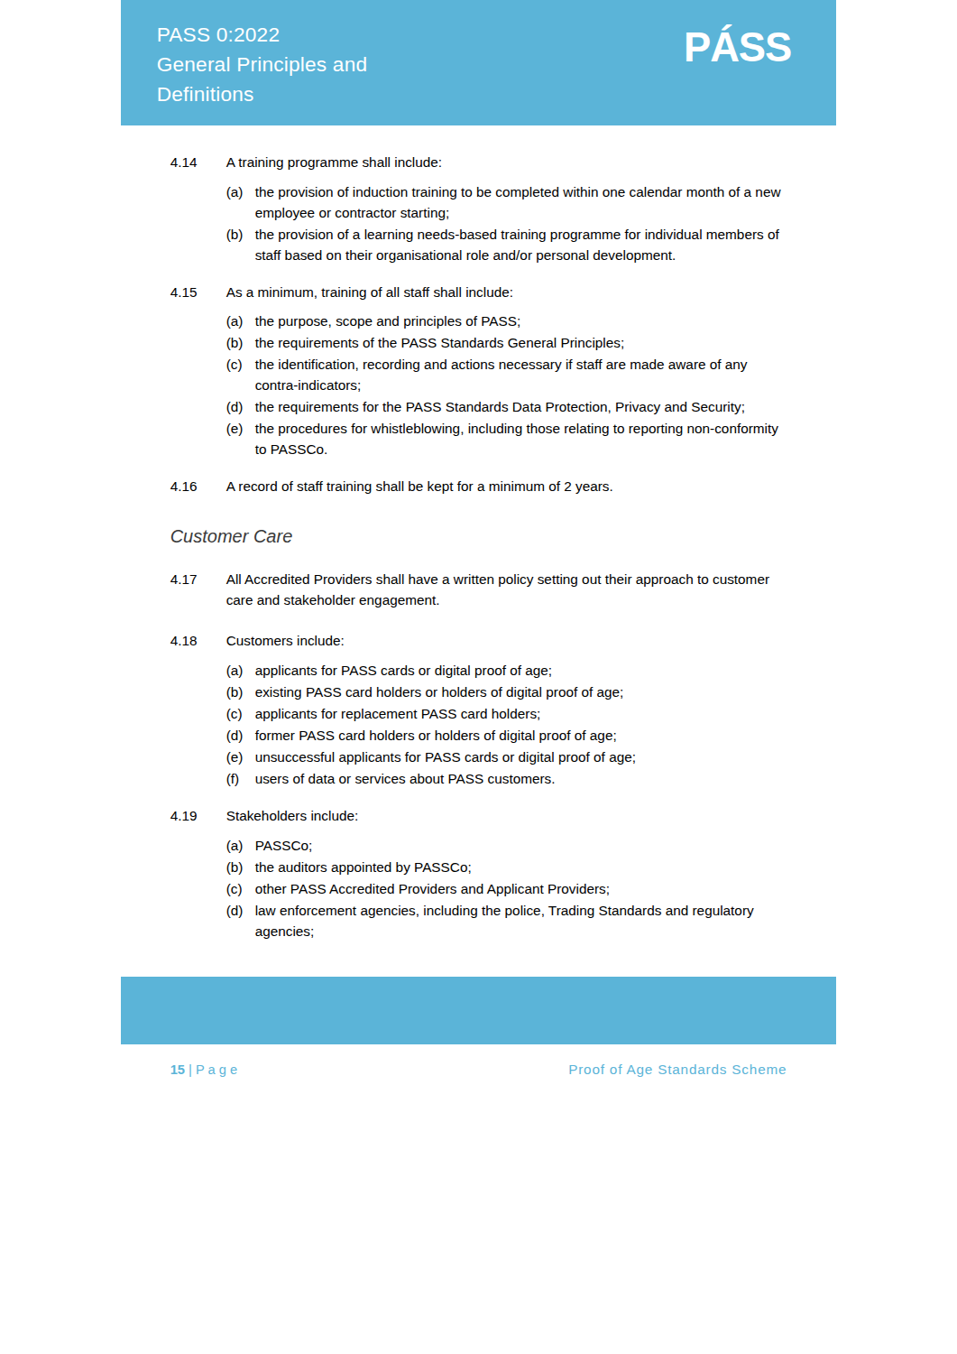PASS 0:2022
General Principles and
Definitions
PÁSS
4.14
A training programme shall include:
(a)
the provision of induction training to be completed within one calendar month of a new employee or contractor starting;
(b)
the provision of a learning needs-based training programme for individual members of staff based on their organisational role and/or personal development.
4.15
As a minimum, training of all staff shall include:
(a)
the purpose, scope and principles of PASS;
(b)
the requirements of the PASS Standards General Principles;
(c)
the identification, recording and actions necessary if staff are made aware of any contra-indicators;
(d)
the requirements for the PASS Standards Data Protection, Privacy and Security;
(e)
the procedures for whistleblowing, including those relating to reporting non-conformity to PASSCo.
4.16
A record of staff training shall be kept for a minimum of 2 years.
Customer Care
4.17
All Accredited Providers shall have a written policy setting out their approach to customer care and stakeholder engagement.
4.18
Customers include:
(a)
applicants for PASS cards or digital proof of age;
(b)
existing PASS card holders or holders of digital proof of age;
(c)
applicants for replacement PASS card holders;
(d)
former PASS card holders or holders of digital proof of age;
(e)
unsuccessful applicants for PASS cards or digital proof of age;
(f)
users of data or services about PASS customers.
4.19
Stakeholders include:
(a)
PASSCo;
(b)
the auditors appointed by PASSCo;
(c)
other PASS Accredited Providers and Applicant Providers;
(d)
law enforcement agencies, including the police, Trading Standards and regulatory agencies;
15 | P a g e
Proof of Age Standards Scheme